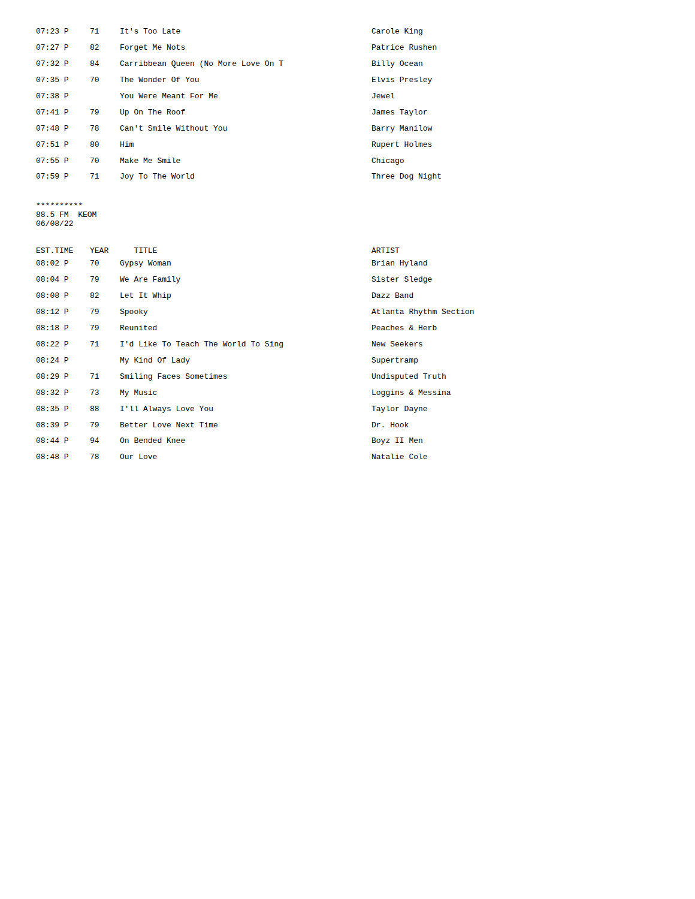| 07:23 P | 71 | It's Too Late | Carole King |
| 07:27 P | 82 | Forget Me Nots | Patrice Rushen |
| 07:32 P | 84 | Carribbean Queen (No More Love On T | Billy Ocean |
| 07:35 P | 70 | The Wonder Of You | Elvis Presley |
| 07:38 P | | You Were Meant For Me | Jewel |
| 07:41 P | 79 | Up On The Roof | James Taylor |
| 07:48 P | 78 | Can't Smile Without You | Barry Manilow |
| 07:51 P | 80 | Him | Rupert Holmes |
| 07:55 P | 70 | Make Me Smile | Chicago |
| 07:59 P | 71 | Joy To The World | Three Dog Night |
**********
88.5 FM KEOM
06/08/22
| EST.TIME | YEAR | TITLE | ARTIST |
| 08:02 P | 70 | Gypsy Woman | Brian Hyland |
| 08:04 P | 79 | We Are Family | Sister Sledge |
| 08:08 P | 82 | Let It Whip | Dazz Band |
| 08:12 P | 79 | Spooky | Atlanta Rhythm Section |
| 08:18 P | 79 | Reunited | Peaches & Herb |
| 08:22 P | 71 | I'd Like To Teach The World To Sing | New Seekers |
| 08:24 P | | My Kind Of Lady | Supertramp |
| 08:29 P | 71 | Smiling Faces Sometimes | Undisputed Truth |
| 08:32 P | 73 | My Music | Loggins & Messina |
| 08:35 P | 88 | I'll Always Love You | Taylor Dayne |
| 08:39 P | 79 | Better Love Next Time | Dr. Hook |
| 08:44 P | 94 | On Bended Knee | Boyz II Men |
| 08:48 P | 78 | Our Love | Natalie Cole |